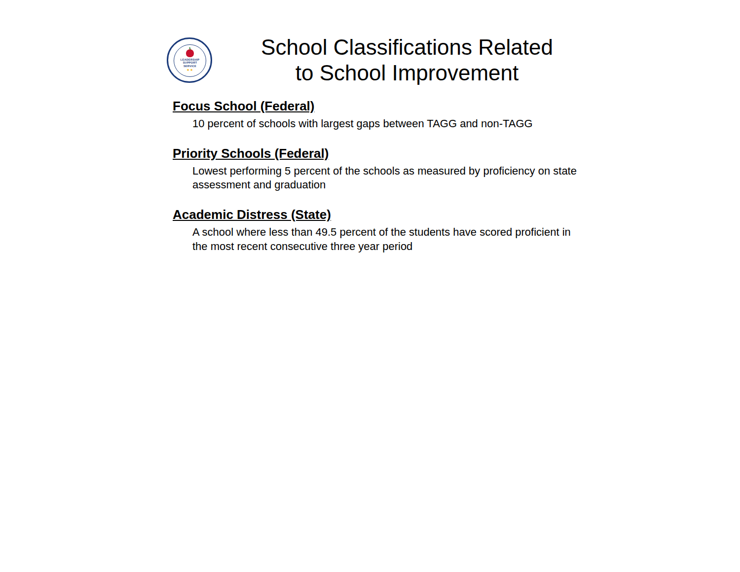LEADERSHIP
SUPPORT
SERVICE
★★
School Classifications Related
to School Improvement
Focus School (Federal)
10 percent of schools with largest gaps between TAGG and non-TAGG
Priority Schools (Federal)
Lowest performing 5 percent of the schools as measured by proficiency on state assessment and graduation
Academic Distress (State)
A school where less than 49.5 percent of the students have scored proficient in the most recent consecutive three year period